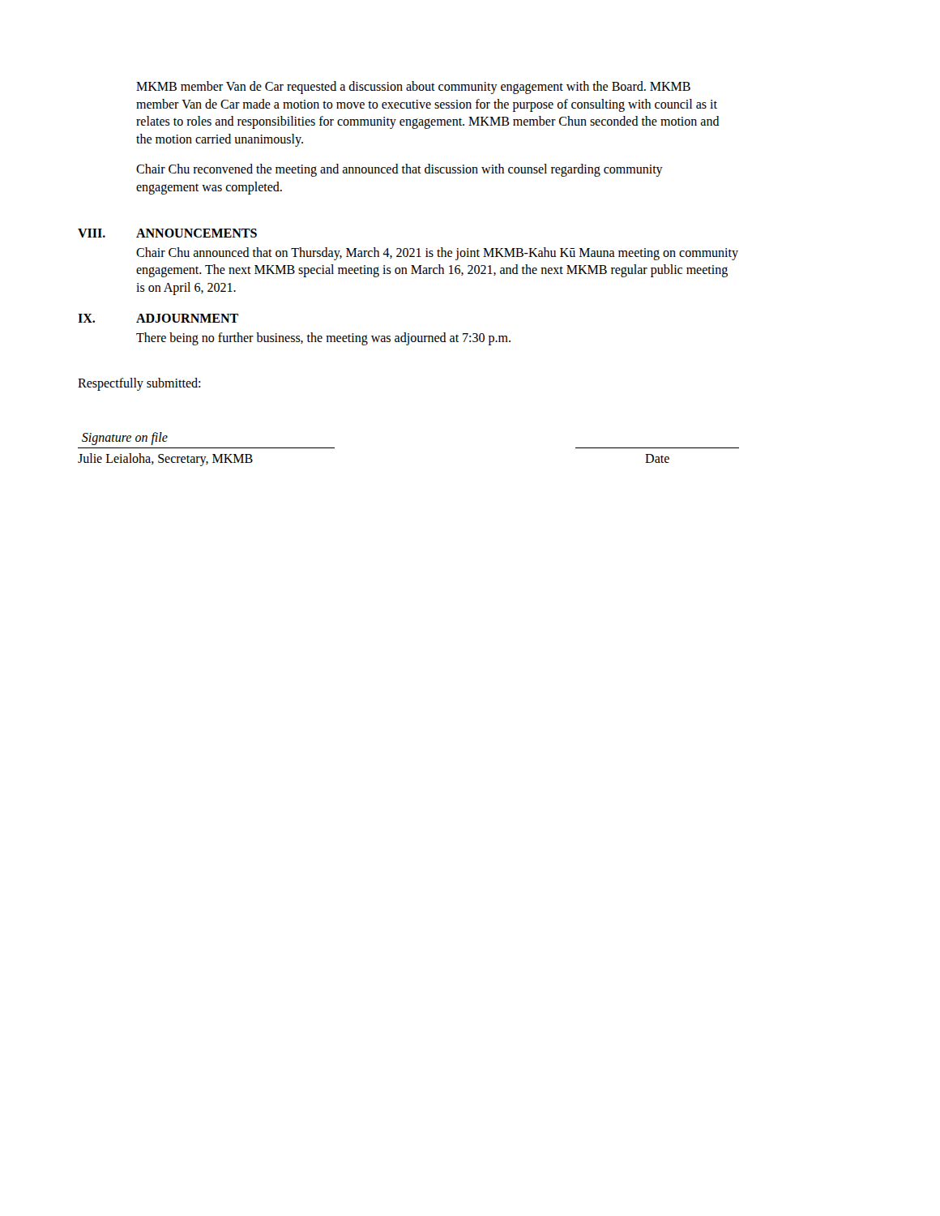MKMB member Van de Car requested a discussion about community engagement with the Board. MKMB member Van de Car made a motion to move to executive session for the purpose of consulting with council as it relates to roles and responsibilities for community engagement. MKMB member Chun seconded the motion and the motion carried unanimously.
Chair Chu reconvened the meeting and announced that discussion with counsel regarding community engagement was completed.
VIII. ANNOUNCEMENTS
Chair Chu announced that on Thursday, March 4, 2021 is the joint MKMB-Kahu Kū Mauna meeting on community engagement. The next MKMB special meeting is on March 16, 2021, and the next MKMB regular public meeting is on April 6, 2021.
IX. ADJOURNMENT
There being no further business, the meeting was adjourned at 7:30 p.m.
Respectfully submitted:
Signature on file
Julie Leialoha, Secretary, MKMB
Date